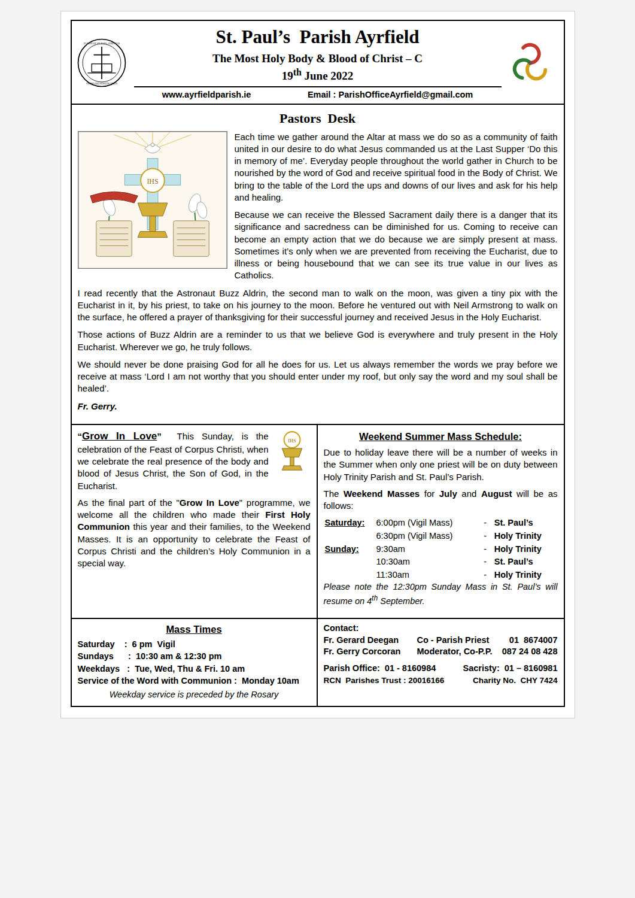PARISH OF ST. PAUL AYRFIELD VERBO DEI PENETRABILIS
St. Paul’s Parish Ayrfield
The Most Holy Body & Blood of Christ – C
19th June 2022
www.ayrfieldparish.ie Email : ParishOfficeAyrfield@gmail.com
Pastors Desk
IHS
Each time we gather around the Altar at mass we do so as a community of faith united in our desire to do what Jesus commanded us at the Last Supper ‘Do this in memory of me’. Everyday people throughout the world gather in Church to be nourished by the word of God and receive spiritual food in the Body of Christ. We bring to the table of the Lord the ups and downs of our lives and ask for his help and healing.
Because we can receive the Blessed Sacrament daily there is a danger that its significance and sacredness can be diminished for us. Coming to receive can become an empty action that we do because we are simply present at mass. Sometimes it’s only when we are prevented from receiving the Eucharist, due to illness or being housebound that we can see its true value in our lives as Catholics.
I read recently that the Astronaut Buzz Aldrin, the second man to walk on the moon, was given a tiny pix with the Eucharist in it, by his priest, to take on his journey to the moon. Before he ventured out with Neil Armstrong to walk on the surface, he offered a prayer of thanksgiving for their successful journey and received Jesus in the Holy Eucharist.
Those actions of Buzz Aldrin are a reminder to us that we believe God is everywhere and truly present in the Holy Eucharist. Wherever we go, he truly follows.
We should never be done praising God for all he does for us. Let us always remember the words we pray before we receive at mass ‘Lord I am not worthy that you should enter under my roof, but only say the word and my soul shall be healed’.
Fr. Gerry.
IHS
“Grow In Love” This Sunday, is the celebration of the Feast of Corpus Christi, when we celebrate the real presence of the body and blood of Jesus Christ, the Son of God, in the Eucharist.
As the final part of the "Grow In Love" programme, we welcome all the children who made their First Holy Communion this year and their families, to the Weekend Masses. It is an opportunity to celebrate the Feast of Corpus Christi and the children’s Holy Communion in a special way.
Weekend Summer Mass Schedule:
Due to holiday leave there will be a number of weeks in the Summer when only one priest will be on duty between Holy Trinity Parish and St. Paul’s Parish.
The Weekend Masses for July and August will be as follows:
| Saturday: | 6:00pm (Vigil Mass) | - | St. Paul’s |
| | 6:30pm (Vigil Mass) | - | Holy Trinity |
| Sunday: | 9:30am | - | Holy Trinity |
| | 10:30am | - | St. Paul’s |
| | 11:30am | - | Holy Trinity |
Please note the 12:30pm Sunday Mass in St. Paul’s will resume on 4th September.
Mass Times
Saturday : 6 pm Vigil
Sundays : 10:30 am & 12:30 pm
Weekdays : Tue, Wed, Thu & Fri. 10 am
Service of the Word with Communion : Monday 10am
Weekday service is preceded by the Rosary
Contact:
Fr. Gerard Deegan Co - Parish Priest 01 8674007
Fr. Gerry Corcoran Moderator, Co-P.P. 087 24 08 428
Parish Office: 01 - 8160984 Sacristy: 01 – 8160981
RCN Parishes Trust : 20016166 Charity No. CHY 7424